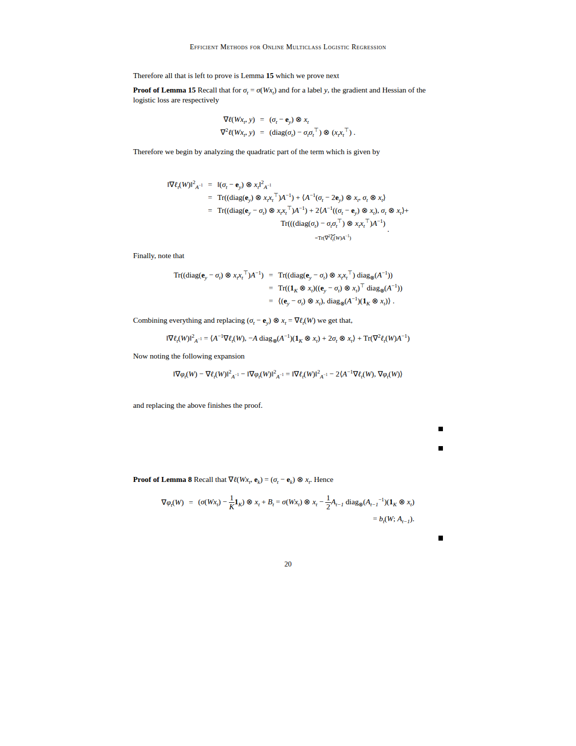Efficient Methods for Online Multiclass Logistic Regression
Therefore all that is left to prove is Lemma 15 which we prove next
Proof of Lemma 15 Recall that for σt = σ(Wxt) and for a label y, the gradient and Hessian of the logistic loss are respectively
| ∇ ℓ ( Wx t , y ) | = | ( σ t − e y ) ⊗ x t |
| ∇ 2 ℓ ( Wx t , y ) | = | (diag( σ t ) − σ t σ t ⊤ ) ⊗ ( x t x t ⊤ ) . |
Therefore we begin by analyzing the quadratic part of the term which is given by
| ‖∇ ℓ t ( W )‖ 2 A −1 | = | ‖( σ t − e y ) ⊗ x t ‖ 2 A −1 |
| | = | Tr((diag( e y ) ⊗ x t x t ⊤ ) A −1 ) + ⟨ A −1 ( σ t − 2 e y ) ⊗ x t , σ t ⊗ x t ⟩ |
| | = | Tr((diag( e y − σ t ) ⊗ x t x t ⊤ ) A −1 ) + 2⟨ A −1 (( σ t − e y ) ⊗ x t ), σ t ⊗ x t ⟩+ |
| | | Tr(((diag( σ t ) − σ t σ t ⊤ ) ⊗ x t x t ⊤ ) A −1 ) ⏟ =Tr(∇ 2 ℓ t ( W ) A −1 ) . |
Finally, note that
| Tr((diag( e y − σ t ) ⊗ x t x t ⊤ ) A −1 ) | = | Tr((diag( e y − σ t ) ⊗ x t x t ⊤ ) diag ⊗ ( A −1 )) |
| | = | Tr(( 1 K ⊗ x t )(( e y − σ t ) ⊗ x t ) ⊤ diag ⊗ ( A −1 )) |
| | = | ⟨( e y − σ t ) ⊗ x t ), diag ⊗ ( A −1 )( 1 K ⊗ x t )⟩ . |
Combining everything and replacing (σt − ey) ⊗ xt = ∇ℓt(W) we get that,
‖∇ℓt(W)‖2A−1 = ⟨A−1∇ℓt(W), −A diag⊗(A−1)(1K ⊗ xt) + 2σt ⊗ xt⟩ + Tr(∇2ℓt(W)A−1)
Now noting the following expansion
‖∇φt(W) − ∇ℓt(W)‖2A−1 − ‖∇φt(W)‖2A−1 = ‖∇ℓt(W)‖2A−1 − 2⟨A−1∇ℓt(W), ∇φt(W)⟩
and replacing the above finishes the proof.
Proof of Lemma 8 Recall that ∇ℓ(Wxt, ek) = (σt − ek) ⊗ xt. Hence
| ∇ φ t ( W ) | = | ( σ ( Wx t ) − 1 K 1 K ) ⊗ x t + B t = σ ( Wx t ) ⊗ x t − 1 2 A t−1 diag ⊗ ( A t−1 −1 )( 1 K ⊗ x t ) |
| | | = b t ( W ; A t−1 ). |
20